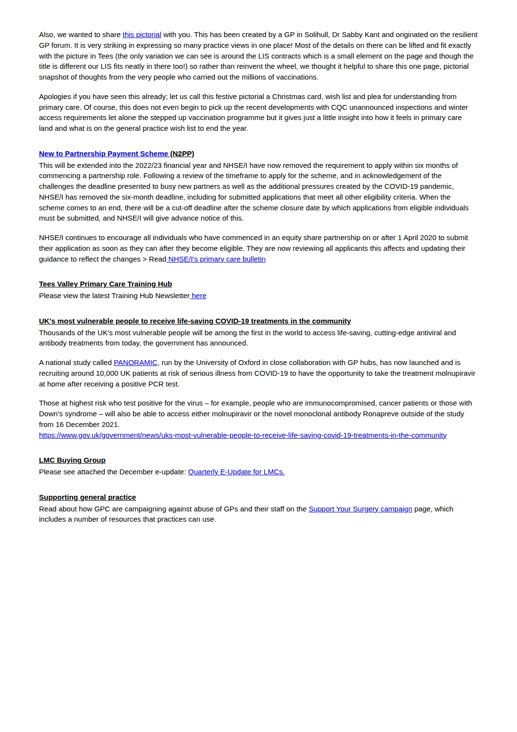Also, we wanted to share this pictorial with you. This has been created by a GP in Solihull, Dr Sabby Kant and originated on the resilient GP forum. It is very striking in expressing so many practice views in one place! Most of the details on there can be lifted and fit exactly with the picture in Tees (the only variation we can see is around the LIS contracts which is a small element on the page and though the title is different our LIS fits neatly in there too!) so rather than reinvent the wheel, we thought it helpful to share this one page, pictorial snapshot of thoughts from the very people who carried out the millions of vaccinations.
Apologies if you have seen this already; let us call this festive pictorial a Christmas card, wish list and plea for understanding from primary care. Of course, this does not even begin to pick up the recent developments with CQC unannounced inspections and winter access requirements let alone the stepped up vaccination programme but it gives just a little insight into how it feels in primary care land and what is on the general practice wish list to end the year.
New to Partnership Payment Scheme (N2PP)
This will be extended into the 2022/23 financial year and NHSE/I have now removed the requirement to apply within six months of commencing a partnership role. Following a review of the timeframe to apply for the scheme, and in acknowledgement of the challenges the deadline presented to busy new partners as well as the additional pressures created by the COVID-19 pandemic, NHSE/I has removed the six-month deadline, including for submitted applications that meet all other eligibility criteria. When the scheme comes to an end, there will be a cut-off deadline after the scheme closure date by which applications from eligible individuals must be submitted, and NHSE/I will give advance notice of this.
NHSE/I continues to encourage all individuals who have commenced in an equity share partnership on or after 1 April 2020 to submit their application as soon as they can after they become eligible. They are now reviewing all applicants this affects and updating their guidance to reflect the changes > Read NHSE/I's primary care bulletin
Tees Valley Primary Care Training Hub
Please view the latest Training Hub Newsletter here
UK's most vulnerable people to receive life-saving COVID-19 treatments in the community
Thousands of the UK's most vulnerable people will be among the first in the world to access life-saving, cutting-edge antiviral and antibody treatments from today, the government has announced.
A national study called PANORAMIC, run by the University of Oxford in close collaboration with GP hubs, has now launched and is recruiting around 10,000 UK patients at risk of serious illness from COVID-19 to have the opportunity to take the treatment molnupiravir at home after receiving a positive PCR test.
Those at highest risk who test positive for the virus – for example, people who are immunocompromised, cancer patients or those with Down's syndrome – will also be able to access either molnupiravir or the novel monoclonal antibody Ronapreve outside of the study from 16 December 2021.
https://www.gov.uk/government/news/uks-most-vulnerable-people-to-receive-life-saving-covid-19-treatments-in-the-community
LMC Buying Group
Please see attached the December e-update: Quarterly E-Update for LMCs.
Supporting general practice
Read about how GPC are campaigning against abuse of GPs and their staff on the Support Your Surgery campaign page, which includes a number of resources that practices can use.